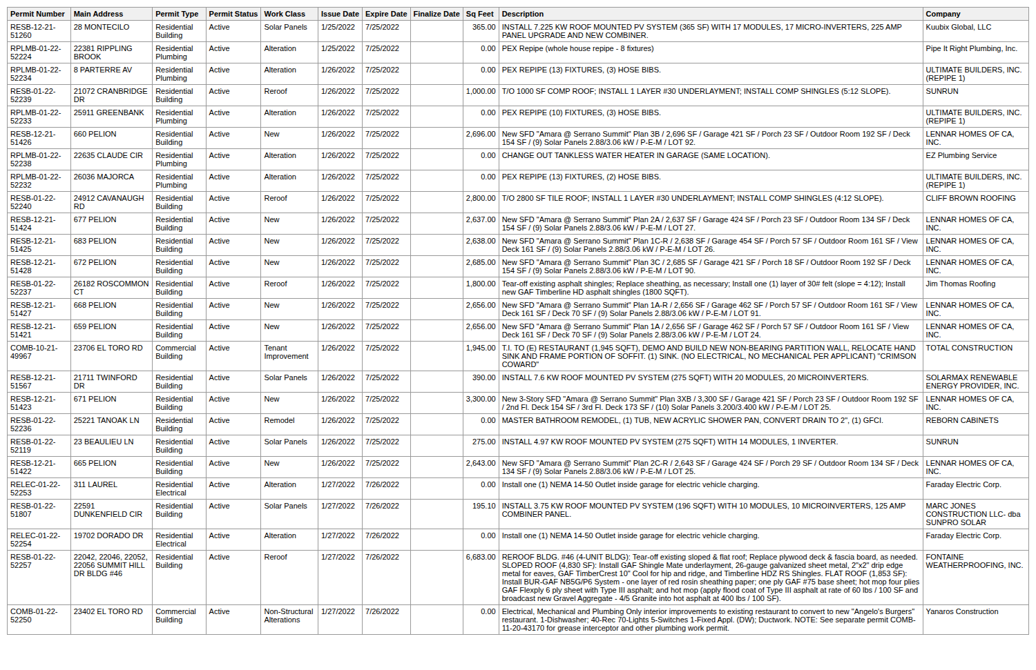| Permit Number | Main Address | Permit Type | Permit Status | Work Class | Issue Date | Expire Date | Finalize Date | Sq Feet | Description | Company |
| --- | --- | --- | --- | --- | --- | --- | --- | --- | --- | --- |
| RESB-12-21-51260 | 28 MONTECILO | Residential Building | Active | Solar Panels | 1/25/2022 | 7/25/2022 | | 365.00 | INSTALL 7.225 KW ROOF MOUNTED PV SYSTEM (365 SF) WITH 17 MODULES, 17 MICRO-INVERTERS, 225 AMP PANEL UPGRADE AND NEW COMBINER. | Kuubix Global, LLC |
| RPLMB-01-22-52224 | 22381 RIPPLING BROOK | Residential Plumbing | Active | Alteration | 1/25/2022 | 7/25/2022 | | 0.00 | PEX Repipe (whole house repipe - 8 fixtures) | Pipe It Right Plumbing, Inc. |
| RPLMB-01-22-52234 | 8 PARTERRE AV | Residential Plumbing | Active | Alteration | 1/26/2022 | 7/25/2022 | | 0.00 | PEX REPIPE (13) FIXTURES, (3) HOSE BIBS. | ULTIMATE BUILDERS, INC. (REPIPE 1) |
| RESB-01-22-52239 | 21072 CRANBRIDGE DR | Residential Building | Active | Reroof | 1/26/2022 | 7/25/2022 | | 1,000.00 | T/O 1000 SF COMP ROOF; INSTALL 1 LAYER #30 UNDERLAYMENT; INSTALL COMP SHINGLES (5:12 SLOPE). | SUNRUN |
| RPLMB-01-22-52233 | 25911 GREENBANK | Residential Plumbing | Active | Alteration | 1/26/2022 | 7/25/2022 | | 0.00 | PEX REPIPE (10) FIXTURES, (3) HOSE BIBS. | ULTIMATE BUILDERS, INC. (REPIPE 1) |
| RESB-12-21-51426 | 660 PELION | Residential Building | Active | New | 1/26/2022 | 7/25/2022 | | 2,696.00 | New SFD "Amara @ Serrano Summit" Plan 3B / 2,696 SF / Garage 421 SF / Porch 23 SF / Outdoor Room 192 SF / Deck 154 SF / (9) Solar Panels 2.88/3.06 kW / P-E-M / LOT 92. | LENNAR HOMES OF CA, INC. |
| RPLMB-01-22-52238 | 22635 CLAUDE CIR | Residential Plumbing | Active | Alteration | 1/26/2022 | 7/25/2022 | | 0.00 | CHANGE OUT TANKLESS WATER HEATER IN GARAGE (SAME LOCATION). | EZ Plumbing Service |
| RPLMB-01-22-52232 | 26036 MAJORCA | Residential Plumbing | Active | Alteration | 1/26/2022 | 7/25/2022 | | 0.00 | PEX REPIPE (13) FIXTURES, (2) HOSE BIBS. | ULTIMATE BUILDERS, INC. (REPIPE 1) |
| RESB-01-22-52240 | 24912 CAVANAUGH RD | Residential Building | Active | Reroof | 1/26/2022 | 7/25/2022 | | 2,800.00 | T/O 2800 SF TILE ROOF; INSTALL 1 LAYER #30 UNDERLAYMENT; INSTALL COMP SHINGLES (4:12 SLOPE). | CLIFF BROWN ROOFING |
| RESB-12-21-51424 | 677 PELION | Residential Building | Active | New | 1/26/2022 | 7/25/2022 | | 2,637.00 | New SFD "Amara @ Serrano Summit" Plan 2A / 2,637 SF / Garage 424 SF / Porch 23 SF / Outdoor Room 134 SF / Deck 154 SF / (9) Solar Panels 2.88/3.06 kW / P-E-M / LOT 27. | LENNAR HOMES OF CA, INC. |
| RESB-12-21-51425 | 683 PELION | Residential Building | Active | New | 1/26/2022 | 7/25/2022 | | 2,638.00 | New SFD "Amara @ Serrano Summit" Plan 1C-R / 2,638 SF / Garage 454 SF / Porch 57 SF / Outdoor Room 161 SF / View Deck 161 SF / (9) Solar Panels 2.88/3.06 kW / P-E-M / LOT 26. | LENNAR HOMES OF CA, INC. |
| RESB-12-21-51428 | 672 PELION | Residential Building | Active | New | 1/26/2022 | 7/25/2022 | | 2,685.00 | New SFD "Amara @ Serrano Summit" Plan 3C / 2,685 SF / Garage 421 SF / Porch 18 SF / Outdoor Room 192 SF / Deck 154 SF / (9) Solar Panels 2.88/3.06 kW / P-E-M / LOT 90. | LENNAR HOMES OF CA, INC. |
| RESB-01-22-52237 | 26182 ROSCOMMON CT | Residential Building | Active | Reroof | 1/26/2022 | 7/25/2022 | | 1,800.00 | Tear-off existing asphalt shingles; Replace sheathing, as necessary; Install one (1) layer of 30# felt (slope = 4:12); Install new GAF Timberline HD asphalt shingles (1800 SQFT). | Jim Thomas Roofing |
| RESB-12-21-51427 | 668 PELION | Residential Building | Active | New | 1/26/2022 | 7/25/2022 | | 2,656.00 | New SFD "Amara @ Serrano Summit" Plan 1A-R / 2,656 SF / Garage 462 SF / Porch 57 SF / Outdoor Room 161 SF / View Deck 161 SF / Deck 70 SF / (9) Solar Panels 2.88/3.06 kW / P-E-M / LOT 91. | LENNAR HOMES OF CA, INC. |
| RESB-12-21-51421 | 659 PELION | Residential Building | Active | New | 1/26/2022 | 7/25/2022 | | 2,656.00 | New SFD "Amara @ Serrano Summit" Plan 1A / 2,656 SF / Garage 462 SF / Porch 57 SF / Outdoor Room 161 SF / View Deck 161 SF / Deck 70 SF / (9) Solar Panels 2.88/3.06 kW / P-E-M / LOT 24. | LENNAR HOMES OF CA, INC. |
| COMB-10-21-49967 | 23706 EL TORO RD | Commercial Building | Active | Tenant Improvement | 1/26/2022 | 7/25/2022 | | 1,945.00 | T.I. TO (E) RESTAURANT (1,945 SQFT), DEMO AND BUILD NEW NON-BEARING PARTITION WALL, RELOCATE HAND SINK AND FRAME PORTION OF SOFFIT. (1) SINK. (NO ELECTRICAL, NO MECHANICAL PER APPLICANT) "CRIMSON COWARD" | TOTAL CONSTRUCTION |
| RESB-12-21-51567 | 21711 TWINFORD DR | Residential Building | Active | Solar Panels | 1/26/2022 | 7/25/2022 | | 390.00 | INSTALL 7.6 KW ROOF MOUNTED PV SYSTEM (275 SQFT) WITH 20 MODULES, 20 MICROINVERTERS. | SOLARMAX RENEWABLE ENERGY PROVIDER, INC. |
| RESB-12-21-51423 | 671 PELION | Residential Building | Active | New | 1/26/2022 | 7/25/2022 | | 3,300.00 | New 3-Story SFD "Amara @ Serrano Summit" Plan 3XB / 3,300 SF / Garage 421 SF / Porch 23 SF / Outdoor Room 192 SF / 2nd Fl. Deck 154 SF / 3rd Fl. Deck 173 SF / (10) Solar Panels 3.200/3.400 kW / P-E-M / LOT 25. | LENNAR HOMES OF CA, INC. |
| RESB-01-22-52236 | 25221 TANOAK LN | Residential Building | Active | Remodel | 1/26/2022 | 7/25/2022 | | 0.00 | MASTER BATHROOM REMODEL, (1) TUB, NEW ACRYLIC SHOWER PAN, CONVERT DRAIN TO 2", (1) GFCI. | REBORN CABINETS |
| RESB-01-22-52119 | 23 BEAULIEU LN | Residential Building | Active | Solar Panels | 1/26/2022 | 7/25/2022 | | 275.00 | INSTALL 4.97 KW ROOF MOUNTED PV SYSTEM (275 SQFT) WITH 14 MODULES, 1 INVERTER. | SUNRUN |
| RESB-12-21-51422 | 665 PELION | Residential Building | Active | New | 1/26/2022 | 7/25/2022 | | 2,643.00 | New SFD "Amara @ Serrano Summit" Plan 2C-R / 2,643 SF / Garage 424 SF / Porch 29 SF / Outdoor Room 134 SF / Deck 134 SF / (9) Solar Panels 2.88/3.06 kW / P-E-M / LOT 25. | LENNAR HOMES OF CA, INC. |
| RELEC-01-22-52253 | 311 LAUREL | Residential Electrical | Active | Alteration | 1/27/2022 | 7/26/2022 | | 0.00 | Install one (1) NEMA 14-50 Outlet inside garage for electric vehicle charging. | Faraday Electric Corp. |
| RESB-01-22-51807 | 22591 DUNKENFIELD CIR | Residential Building | Active | Solar Panels | 1/27/2022 | 7/26/2022 | | 195.10 | INSTALL 3.75 KW ROOF MOUNTED PV SYSTEM (196 SQFT) WITH 10 MODULES, 10 MICROINVERTERS, 125 AMP COMBINER PANEL. | MARC JONES CONSTRUCTION LLC- dba SUNPRO SOLAR |
| RELEC-01-22-52254 | 19702 DORADO DR | Residential Electrical | Active | Alteration | 1/27/2022 | 7/26/2022 | | 0.00 | Install one (1) NEMA 14-50 Outlet inside garage for electric vehicle charging. | Faraday Electric Corp. |
| RESB-01-22-52257 | 22042, 22046, 22052, 22056 SUMMIT HILL DR BLDG #46 | Residential Building | Active | Reroof | 1/27/2022 | 7/26/2022 | | 6,683.00 | REROOF BLDG. #46 (4-UNIT BLDG): Tear-off existing sloped & flat roof; Replace plywood deck & fascia board, as needed. SLOPED ROOF (4,830 SF): Install GAF Shingle Mate underlayment, 26-gauge galvanized sheet metal, 2"x2" drip edge metal for eaves, GAF TimberCrest 10" Cool for hip and ridge, and Timberline HDZ RS Shingles. FLAT ROOF (1,853 SF): Install BUR-GAF NB5G/P6 System - one layer of red rosin sheathing paper; one ply GAF #75 base sheet; hot mop four plies GAF Flexply 6 ply sheet with Type III asphalt; and hot mop (apply flood coat of Type III asphalt at rate of 60 lbs / 100 SF and broadcast new Gravel Aggregate - 4/5 Granite into hot asphalt at 400 lbs / 100 SF). | FONTAINE WEATHERPROOFING, INC. |
| COMB-01-22-52250 | 23402 EL TORO RD | Commercial Building | Active | Non-Structural Alterations | 1/27/2022 | 7/26/2022 | | 0.00 | Electrical, Mechanical and Plumbing Only interior improvements to existing restaurant to convert to new "Angelo's Burgers" restaurant. 1-Dishwasher; 40-Rec 70-Lights 5-Switches 1-Fixed Appl. (DW); Ductwork. NOTE: See separate permit COMB-11-20-43170 for grease interceptor and other plumbing work permit. | Yanaros Construction |